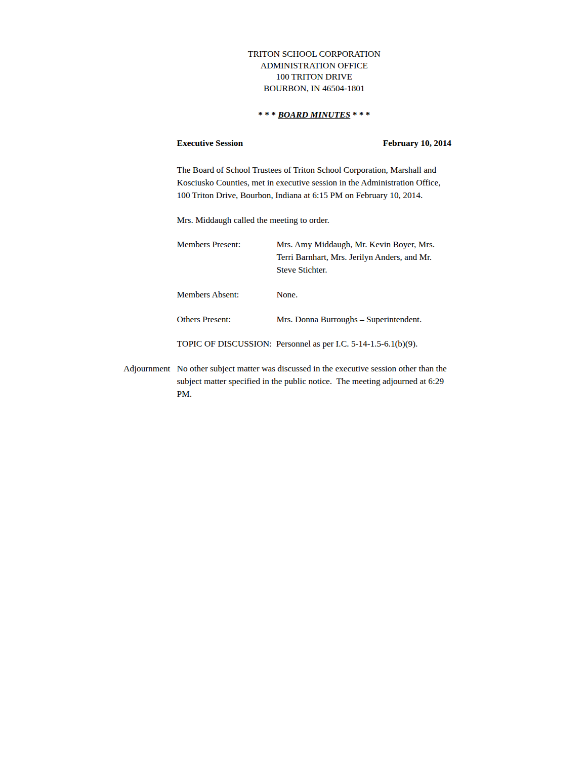TRITON SCHOOL CORPORATION
ADMINISTRATION OFFICE
100 TRITON DRIVE
BOURBON, IN 46504-1801
* * * BOARD MINUTES * * *
Executive Session February 10, 2014
The Board of School Trustees of Triton School Corporation, Marshall and Kosciusko Counties, met in executive session in the Administration Office, 100 Triton Drive, Bourbon, Indiana at 6:15 PM on February 10, 2014.
Mrs. Middaugh called the meeting to order.
| Members Present: | Mrs. Amy Middaugh, Mr. Kevin Boyer, Mrs. Terri Barnhart, Mrs. Jerilyn Anders, and Mr. Steve Stichter. |
| Members Absent: | None. |
| Others Present: | Mrs. Donna Burroughs – Superintendent. |
TOPIC OF DISCUSSION: Personnel as per I.C. 5-14-1.5-6.1(b)(9).
Adjournment
No other subject matter was discussed in the executive session other than the subject matter specified in the public notice. The meeting adjourned at 6:29 PM.